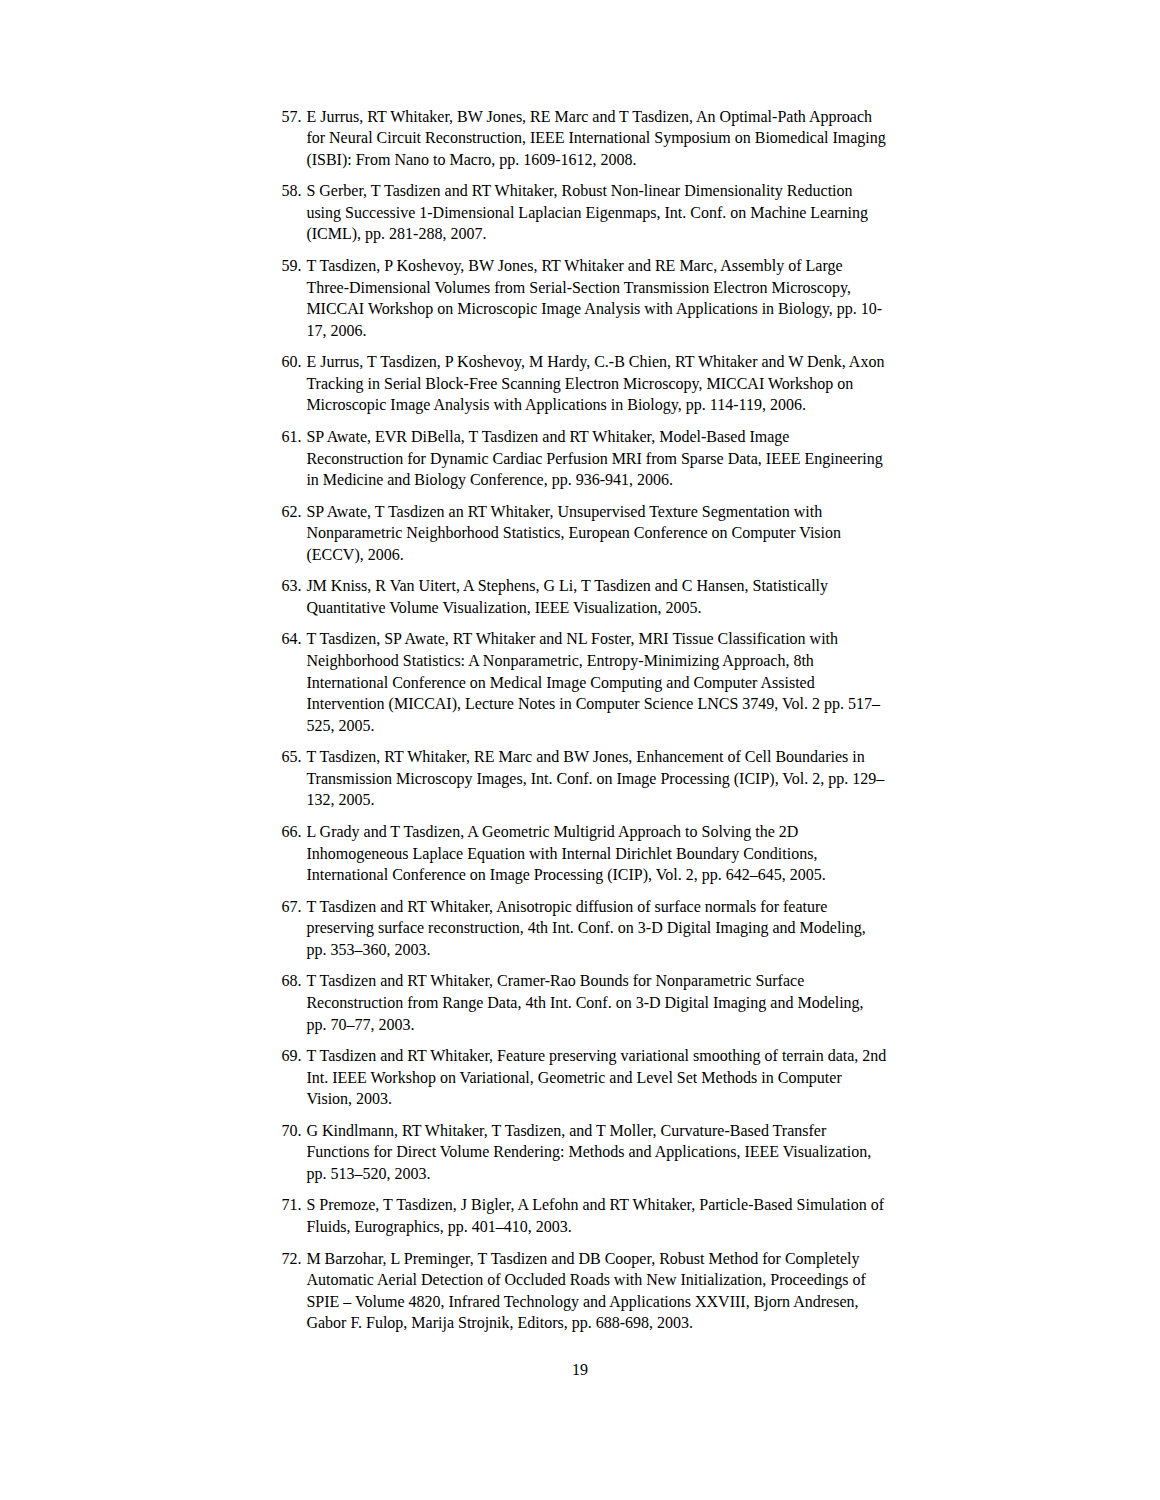57. E Jurrus, RT Whitaker, BW Jones, RE Marc and T Tasdizen, An Optimal-Path Approach for Neural Circuit Reconstruction, IEEE International Symposium on Biomedical Imaging (ISBI): From Nano to Macro, pp. 1609-1612, 2008.
58. S Gerber, T Tasdizen and RT Whitaker, Robust Non-linear Dimensionality Reduction using Successive 1-Dimensional Laplacian Eigenmaps, Int. Conf. on Machine Learning (ICML), pp. 281-288, 2007.
59. T Tasdizen, P Koshevoy, BW Jones, RT Whitaker and RE Marc, Assembly of Large Three-Dimensional Volumes from Serial-Section Transmission Electron Microscopy, MICCAI Workshop on Microscopic Image Analysis with Applications in Biology, pp. 10-17, 2006.
60. E Jurrus, T Tasdizen, P Koshevoy, M Hardy, C.-B Chien, RT Whitaker and W Denk, Axon Tracking in Serial Block-Free Scanning Electron Microscopy, MICCAI Workshop on Microscopic Image Analysis with Applications in Biology, pp. 114-119, 2006.
61. SP Awate, EVR DiBella, T Tasdizen and RT Whitaker, Model-Based Image Reconstruction for Dynamic Cardiac Perfusion MRI from Sparse Data, IEEE Engineering in Medicine and Biology Conference, pp. 936-941, 2006.
62. SP Awate, T Tasdizen an RT Whitaker, Unsupervised Texture Segmentation with Nonparametric Neighborhood Statistics, European Conference on Computer Vision (ECCV), 2006.
63. JM Kniss, R Van Uitert, A Stephens, G Li, T Tasdizen and C Hansen, Statistically Quantitative Volume Visualization, IEEE Visualization, 2005.
64. T Tasdizen, SP Awate, RT Whitaker and NL Foster, MRI Tissue Classification with Neighborhood Statistics: A Nonparametric, Entropy-Minimizing Approach, 8th International Conference on Medical Image Computing and Computer Assisted Intervention (MICCAI), Lecture Notes in Computer Science LNCS 3749, Vol. 2 pp. 517–525, 2005.
65. T Tasdizen, RT Whitaker, RE Marc and BW Jones, Enhancement of Cell Boundaries in Transmission Microscopy Images, Int. Conf. on Image Processing (ICIP), Vol. 2, pp. 129–132, 2005.
66. L Grady and T Tasdizen, A Geometric Multigrid Approach to Solving the 2D Inhomogeneous Laplace Equation with Internal Dirichlet Boundary Conditions, International Conference on Image Processing (ICIP), Vol. 2, pp. 642–645, 2005.
67. T Tasdizen and RT Whitaker, Anisotropic diffusion of surface normals for feature preserving surface reconstruction, 4th Int. Conf. on 3-D Digital Imaging and Modeling, pp. 353–360, 2003.
68. T Tasdizen and RT Whitaker, Cramer-Rao Bounds for Nonparametric Surface Reconstruction from Range Data, 4th Int. Conf. on 3-D Digital Imaging and Modeling, pp. 70–77, 2003.
69. T Tasdizen and RT Whitaker, Feature preserving variational smoothing of terrain data, 2nd Int. IEEE Workshop on Variational, Geometric and Level Set Methods in Computer Vision, 2003.
70. G Kindlmann, RT Whitaker, T Tasdizen, and T Moller, Curvature-Based Transfer Functions for Direct Volume Rendering: Methods and Applications, IEEE Visualization, pp. 513–520, 2003.
71. S Premoze, T Tasdizen, J Bigler, A Lefohn and RT Whitaker, Particle-Based Simulation of Fluids, Eurographics, pp. 401–410, 2003.
72. M Barzohar, L Preminger, T Tasdizen and DB Cooper, Robust Method for Completely Automatic Aerial Detection of Occluded Roads with New Initialization, Proceedings of SPIE – Volume 4820, Infrared Technology and Applications XXVIII, Bjorn Andresen, Gabor F. Fulop, Marija Strojnik, Editors, pp. 688-698, 2003.
19